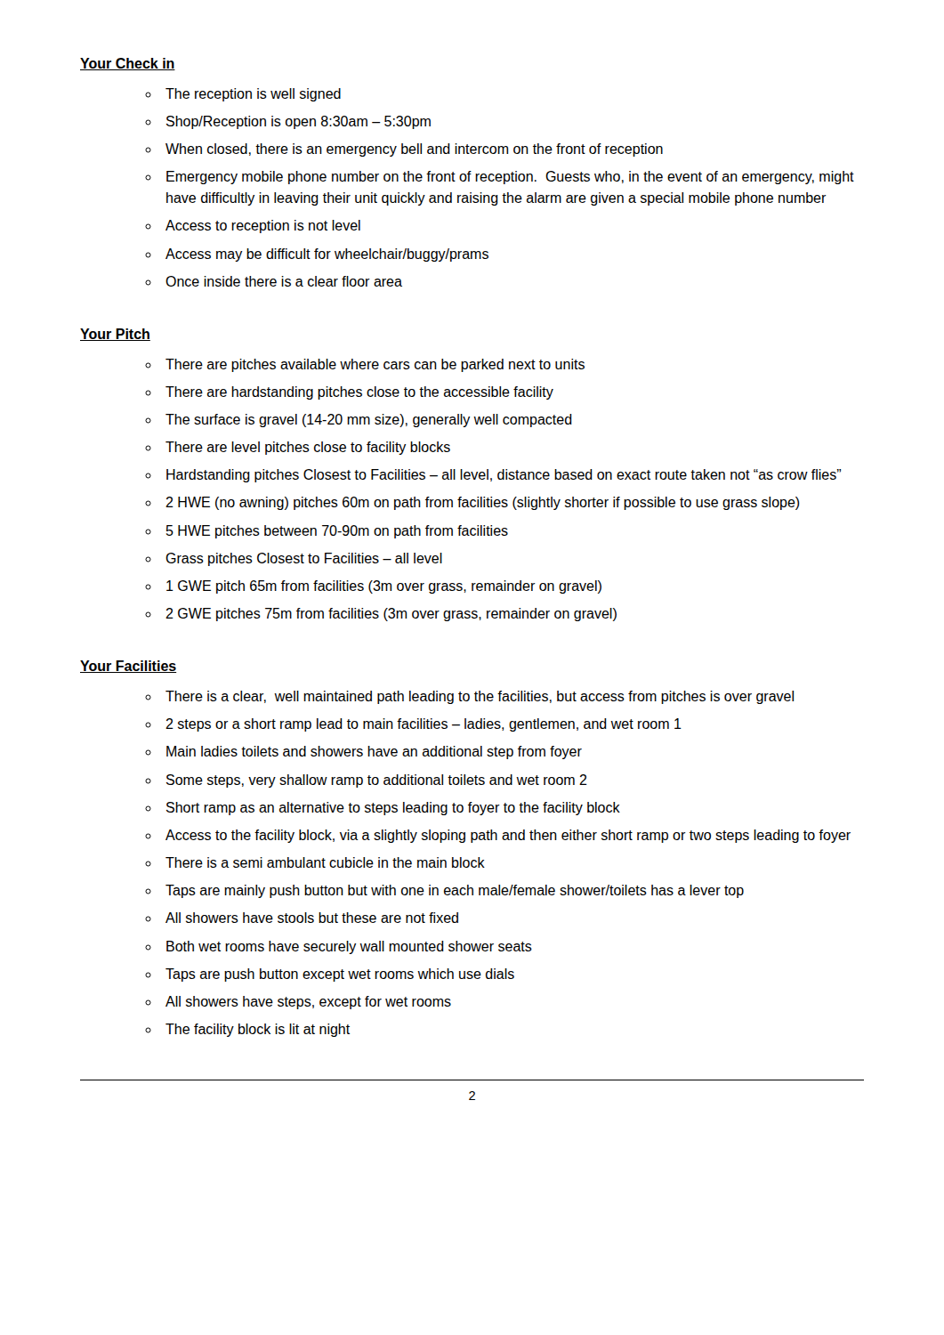Your Check in
The reception is well signed
Shop/Reception is open 8:30am – 5:30pm
When closed, there is an emergency bell and intercom on the front of reception
Emergency mobile phone number on the front of reception. Guests who, in the event of an emergency, might have difficultly in leaving their unit quickly and raising the alarm are given a special mobile phone number
Access to reception is not level
Access may be difficult for wheelchair/buggy/prams
Once inside there is a clear floor area
Your Pitch
There are pitches available where cars can be parked next to units
There are hardstanding pitches close to the accessible facility
The surface is gravel (14-20 mm size), generally well compacted
There are level pitches close to facility blocks
Hardstanding pitches Closest to Facilities – all level, distance based on exact route taken not “as crow flies”
2 HWE (no awning) pitches 60m on path from facilities (slightly shorter if possible to use grass slope)
5 HWE pitches between 70-90m on path from facilities
Grass pitches Closest to Facilities – all level
1 GWE pitch 65m from facilities (3m over grass, remainder on gravel)
2 GWE pitches 75m from facilities (3m over grass, remainder on gravel)
Your Facilities
There is a clear, well maintained path leading to the facilities, but access from pitches is over gravel
2 steps or a short ramp lead to main facilities – ladies, gentlemen, and wet room 1
Main ladies toilets and showers have an additional step from foyer
Some steps, very shallow ramp to additional toilets and wet room 2
Short ramp as an alternative to steps leading to foyer to the facility block
Access to the facility block, via a slightly sloping path and then either short ramp or two steps leading to foyer
There is a semi ambulant cubicle in the main block
Taps are mainly push button but with one in each male/female shower/toilets has a lever top
All showers have stools but these are not fixed
Both wet rooms have securely wall mounted shower seats
Taps are push button except wet rooms which use dials
All showers have steps, except for wet rooms
The facility block is lit at night
2